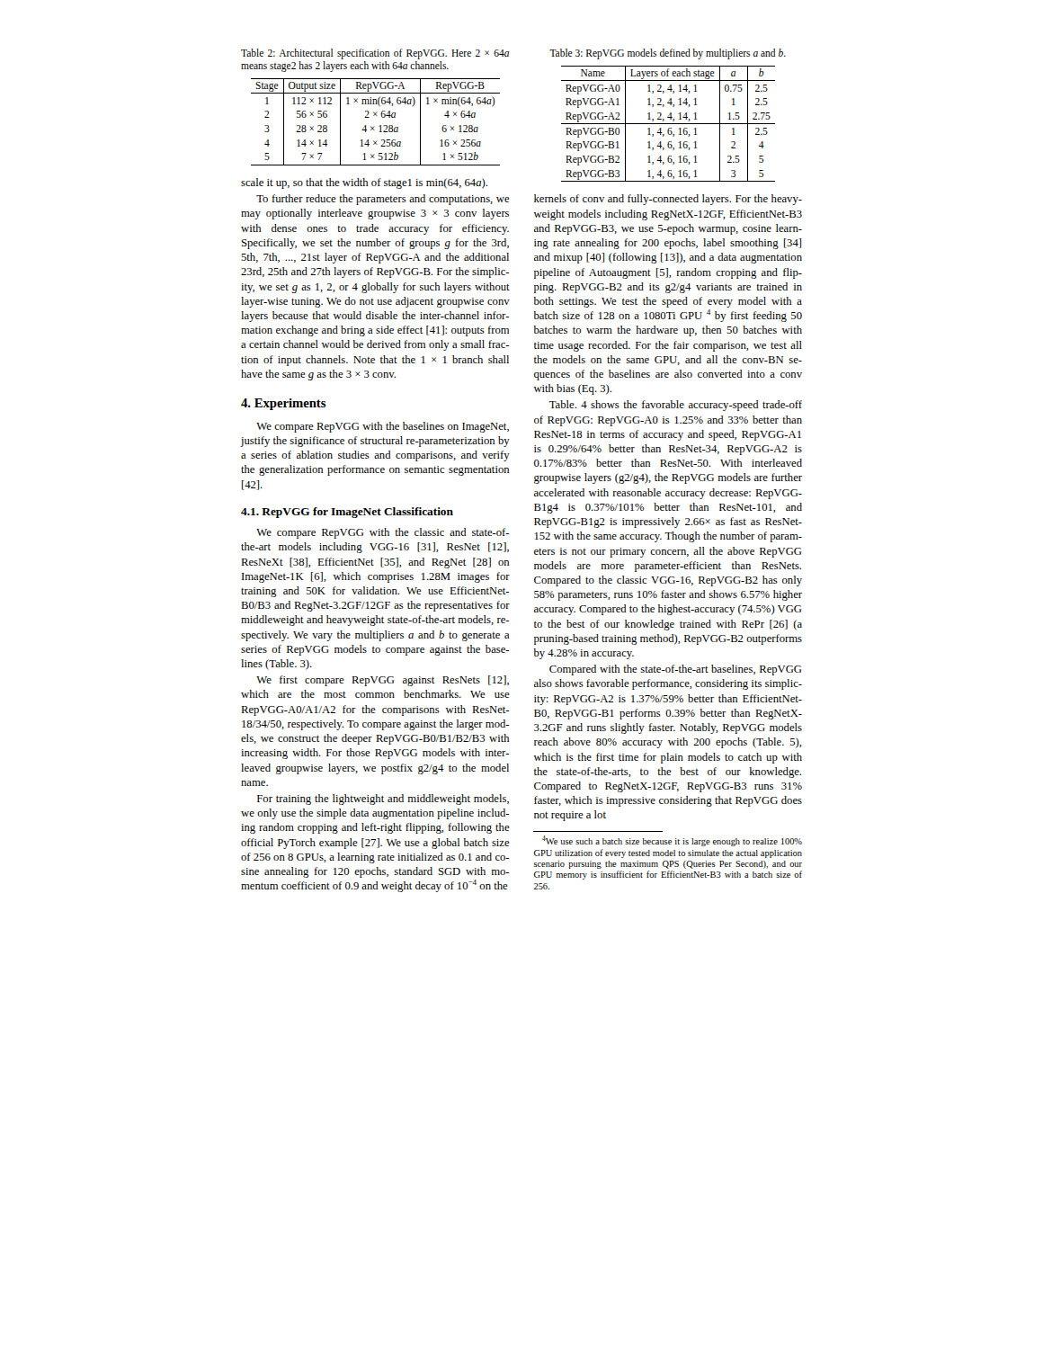Table 2: Architectural specification of RepVGG. Here 2 × 64a means stage2 has 2 layers each with 64a channels.
| Stage | Output size | RepVGG-A | RepVGG-B |
| --- | --- | --- | --- |
| 1 | 112 × 112 | 1 × min(64, 64 a ) | 1 × min(64, 64 a ) |
| 2 | 56 × 56 | 2 × 64 a | 4 × 64 a |
| 3 | 28 × 28 | 4 × 128 a | 6 × 128 a |
| 4 | 14 × 14 | 14 × 256 a | 16 × 256 a |
| 5 | 7 × 7 | 1 × 512 b | 1 × 512 b |
scale it up, so that the width of stage1 is min(64, 64a).
To further reduce the parameters and computations, we may optionally interleave groupwise 3 × 3 conv layers with dense ones to trade accuracy for efficiency. Specifically, we set the number of groups g for the 3rd, 5th, 7th, ..., 21st layer of RepVGG-A and the additional 23rd, 25th and 27th layers of RepVGG-B. For the simplicity, we set g as 1, 2, or 4 globally for such layers without layer-wise tuning. We do not use adjacent groupwise conv layers because that would disable the inter-channel information exchange and bring a side effect [41]: outputs from a certain channel would be derived from only a small fraction of input channels. Note that the 1 × 1 branch shall have the same g as the 3 × 3 conv.
4. Experiments
We compare RepVGG with the baselines on ImageNet, justify the significance of structural re-parameterization by a series of ablation studies and comparisons, and verify the generalization performance on semantic segmentation [42].
4.1. RepVGG for ImageNet Classification
We compare RepVGG with the classic and state-of-the-art models including VGG-16 [31], ResNet [12], ResNeXt [38], EfficientNet [35], and RegNet [28] on ImageNet-1K [6], which comprises 1.28M images for training and 50K for validation. We use EfficientNet-B0/B3 and RegNet-3.2GF/12GF as the representatives for middleweight and heavyweight state-of-the-art models, respectively. We vary the multipliers a and b to generate a series of RepVGG models to compare against the baselines (Table. 3).
We first compare RepVGG against ResNets [12], which are the most common benchmarks. We use RepVGG-A0/A1/A2 for the comparisons with ResNet-18/34/50, respectively. To compare against the larger models, we construct the deeper RepVGG-B0/B1/B2/B3 with increasing width. For those RepVGG models with interleaved groupwise layers, we postfix g2/g4 to the model name.
For training the lightweight and middleweight models, we only use the simple data augmentation pipeline including random cropping and left-right flipping, following the official PyTorch example [27]. We use a global batch size of 256 on 8 GPUs, a learning rate initialized as 0.1 and cosine annealing for 120 epochs, standard SGD with momentum coefficient of 0.9 and weight decay of 10−4 on the
Table 3: RepVGG models defined by multipliers a and b.
| Name | Layers of each stage | a | b |
| --- | --- | --- | --- |
| RepVGG-A0 | 1, 2, 4, 14, 1 | 0.75 | 2.5 |
| RepVGG-A1 | 1, 2, 4, 14, 1 | 1 | 2.5 |
| RepVGG-A2 | 1, 2, 4, 14, 1 | 1.5 | 2.75 |
| RepVGG-B0 | 1, 4, 6, 16, 1 | 1 | 2.5 |
| RepVGG-B1 | 1, 4, 6, 16, 1 | 2 | 4 |
| RepVGG-B2 | 1, 4, 6, 16, 1 | 2.5 | 5 |
| RepVGG-B3 | 1, 4, 6, 16, 1 | 3 | 5 |
kernels of conv and fully-connected layers. For the heavyweight models including RegNetX-12GF, EfficientNet-B3 and RepVGG-B3, we use 5-epoch warmup, cosine learning rate annealing for 200 epochs, label smoothing [34] and mixup [40] (following [13]), and a data augmentation pipeline of Autoaugment [5], random cropping and flipping. RepVGG-B2 and its g2/g4 variants are trained in both settings. We test the speed of every model with a batch size of 128 on a 1080Ti GPU 4 by first feeding 50 batches to warm the hardware up, then 50 batches with time usage recorded. For the fair comparison, we test all the models on the same GPU, and all the conv-BN sequences of the baselines are also converted into a conv with bias (Eq. 3).
Table. 4 shows the favorable accuracy-speed trade-off of RepVGG: RepVGG-A0 is 1.25% and 33% better than ResNet-18 in terms of accuracy and speed, RepVGG-A1 is 0.29%/64% better than ResNet-34, RepVGG-A2 is 0.17%/83% better than ResNet-50. With interleaved groupwise layers (g2/g4), the RepVGG models are further accelerated with reasonable accuracy decrease: RepVGG-B1g4 is 0.37%/101% better than ResNet-101, and RepVGG-B1g2 is impressively 2.66× as fast as ResNet-152 with the same accuracy. Though the number of parameters is not our primary concern, all the above RepVGG models are more parameter-efficient than ResNets. Compared to the classic VGG-16, RepVGG-B2 has only 58% parameters, runs 10% faster and shows 6.57% higher accuracy. Compared to the highest-accuracy (74.5%) VGG to the best of our knowledge trained with RePr [26] (a pruning-based training method), RepVGG-B2 outperforms by 4.28% in accuracy.
Compared with the state-of-the-art baselines, RepVGG also shows favorable performance, considering its simplicity: RepVGG-A2 is 1.37%/59% better than EfficientNet-B0, RepVGG-B1 performs 0.39% better than RegNetX-3.2GF and runs slightly faster. Notably, RepVGG models reach above 80% accuracy with 200 epochs (Table. 5), which is the first time for plain models to catch up with the state-of-the-arts, to the best of our knowledge. Compared to RegNetX-12GF, RepVGG-B3 runs 31% faster, which is impressive considering that RepVGG does not require a lot
4We use such a batch size because it is large enough to realize 100% GPU utilization of every tested model to simulate the actual application scenario pursuing the maximum QPS (Queries Per Second), and our GPU memory is insufficient for EfficientNet-B3 with a batch size of 256.